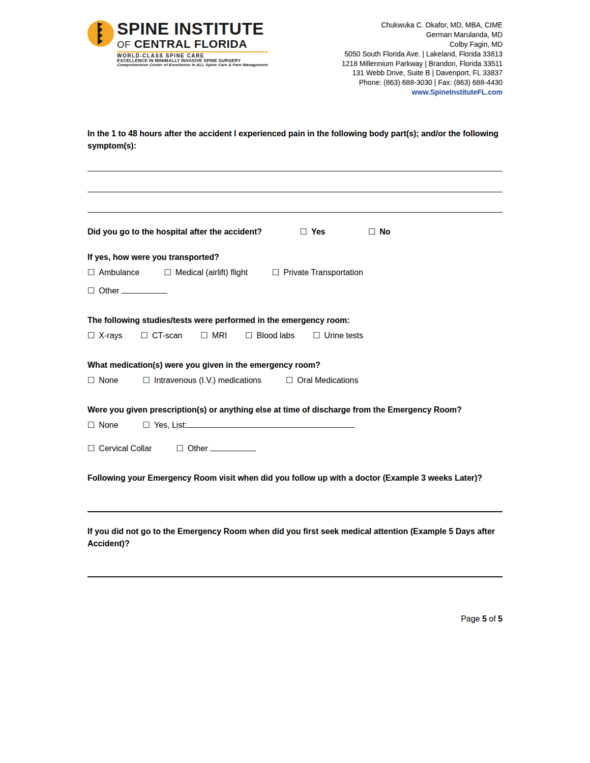SPINE INSTITUTE
OF CENTRAL FLORIDA
WORLD-CLASS SPINE CARE
EXCELLENCE IN MINIMALLY INVASIVE SPINE SURGERY
Comprehensive Center of Excellence in ALL Spine Care & Pain Management
Chukwuka C. Okafor, MD, MBA, CIME
German Marulanda, MD
Colby Fagin, MD
5050 South Florida Ave. | Lakeland, Florida 33813
1218 Millennium Parkway | Brandon, Florida 33511
131 Webb Drive, Suite B | Davenport, FL 33837
Phone: (863) 688-3030 | Fax: (863) 688-4430
www.SpineInstituteFL.com
In the 1 to 48 hours after the accident I experienced pain in the following body part(s); and/or the following symptom(s):
Did you go to the hospital after the accident? ☐Yes ☐No
If yes, how were you transported?
☐Ambulance ☐Medical (airlift) flight ☐Private Transportation
☐Other
The following studies/tests were performed in the emergency room:
☐X-rays ☐CT-scan ☐MRI ☐Blood labs ☐Urine tests
What medication(s) were you given in the emergency room?
☐None ☐Intravenous (I.V.) medications ☐Oral Medications
Were you given prescription(s) or anything else at time of discharge from the Emergency Room?
☐None ☐Yes, List:
☐Cervical Collar ☐Other
Following your Emergency Room visit when did you follow up with a doctor (Example 3 weeks Later)?
If you did not go to the Emergency Room when did you first seek medical attention (Example 5 Days after Accident)?
Page 5 of 5